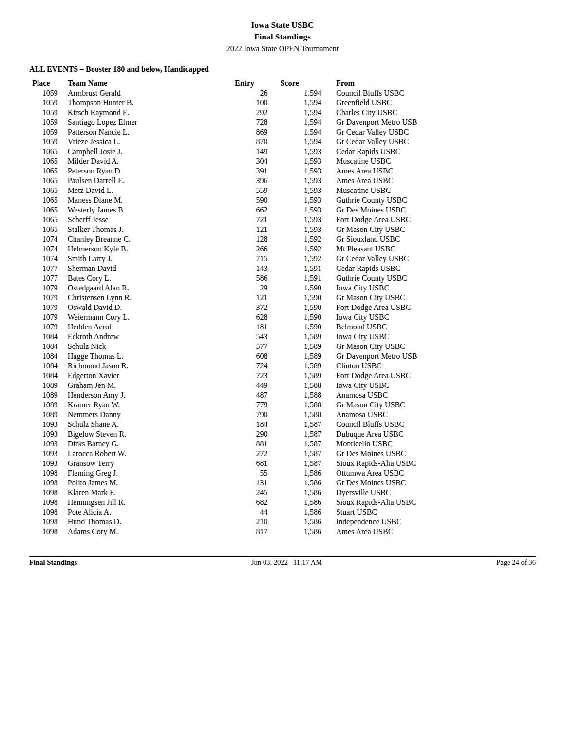Iowa State USBC
Final Standings
2022 Iowa State OPEN Tournament
ALL EVENTS – Booster 180 and below, Handicapped
| Place | Team Name | Entry | Score | From |
| --- | --- | --- | --- | --- |
| 1059 | Armbrust Gerald | 26 | 1,594 | Council Bluffs USBC |
| 1059 | Thompson Hunter B. | 100 | 1,594 | Greenfield USBC |
| 1059 | Kirsch Raymond E. | 292 | 1,594 | Charles City USBC |
| 1059 | Santiago Lopez Elmer | 728 | 1,594 | Gr Davenport Metro USB |
| 1059 | Patterson Nancie L. | 869 | 1,594 | Gr Cedar Valley USBC |
| 1059 | Vrieze Jessica L. | 870 | 1,594 | Gr Cedar Valley USBC |
| 1065 | Campbell Josie J. | 149 | 1,593 | Cedar Rapids USBC |
| 1065 | Milder David A. | 304 | 1,593 | Muscatine USBC |
| 1065 | Peterson Ryan D. | 391 | 1,593 | Ames Area USBC |
| 1065 | Paulsen Darrell E. | 396 | 1,593 | Ames Area USBC |
| 1065 | Metz David L. | 559 | 1,593 | Muscatine USBC |
| 1065 | Maness Diane M. | 590 | 1,593 | Guthrie County USBC |
| 1065 | Westerly James B. | 662 | 1,593 | Gr Des Moines USBC |
| 1065 | Scherff Jesse | 721 | 1,593 | Fort Dodge Area USBC |
| 1065 | Stalker Thomas J. | 121 | 1,593 | Gr Mason City USBC |
| 1074 | Chanley Breanne C. | 128 | 1,592 | Gr Siouxland USBC |
| 1074 | Helmerson Kyle B. | 266 | 1,592 | Mt Pleasant USBC |
| 1074 | Smith Larry J. | 715 | 1,592 | Gr Cedar Valley USBC |
| 1077 | Sherman David | 143 | 1,591 | Cedar Rapids USBC |
| 1077 | Bates Cory L. | 586 | 1,591 | Guthrie County USBC |
| 1079 | Ostedgaard Alan R. | 29 | 1,590 | Iowa City USBC |
| 1079 | Christensen Lynn R. | 121 | 1,590 | Gr Mason City USBC |
| 1079 | Oswald David D. | 372 | 1,590 | Fort Dodge Area USBC |
| 1079 | Weiermann Cory L. | 628 | 1,590 | Iowa City USBC |
| 1079 | Hedden Aerol | 181 | 1,590 | Belmond USBC |
| 1084 | Eckroth Andrew | 543 | 1,589 | Iowa City USBC |
| 1084 | Schulz Nick | 577 | 1,589 | Gr Mason City USBC |
| 1084 | Hagge Thomas L. | 608 | 1,589 | Gr Davenport Metro USB |
| 1084 | Richmond Jason R. | 724 | 1,589 | Clinton USBC |
| 1084 | Edgerton Xavier | 723 | 1,589 | Fort Dodge Area USBC |
| 1089 | Graham Jen M. | 449 | 1,588 | Iowa City USBC |
| 1089 | Henderson Amy J. | 487 | 1,588 | Anamosa USBC |
| 1089 | Kramer Ryan W. | 779 | 1,588 | Gr Mason City USBC |
| 1089 | Nemmers Danny | 790 | 1,588 | Anamosa USBC |
| 1093 | Schulz Shane A. | 184 | 1,587 | Council Bluffs USBC |
| 1093 | Bigelow Steven R. | 290 | 1,587 | Dubuque Area USBC |
| 1093 | Dirks Barney G. | 881 | 1,587 | Monticello USBC |
| 1093 | Larocca Robert W. | 272 | 1,587 | Gr Des Moines USBC |
| 1093 | Gransow Terry | 681 | 1,587 | Sioux Rapids-Alta USBC |
| 1098 | Fleming Greg J. | 55 | 1,586 | Ottumwa Area USBC |
| 1098 | Polito James M. | 131 | 1,586 | Gr Des Moines USBC |
| 1098 | Klaren Mark F. | 245 | 1,586 | Dyersville USBC |
| 1098 | Henningsen Jill R. | 682 | 1,586 | Sioux Rapids-Alta USBC |
| 1098 | Pote Alicia A. | 44 | 1,586 | Stuart USBC |
| 1098 | Hund Thomas D. | 210 | 1,586 | Independence USBC |
| 1098 | Adams Cory M. | 817 | 1,586 | Ames Area USBC |
Final Standings
Jun 03, 2022 11:17 AM
Page 24 of 36